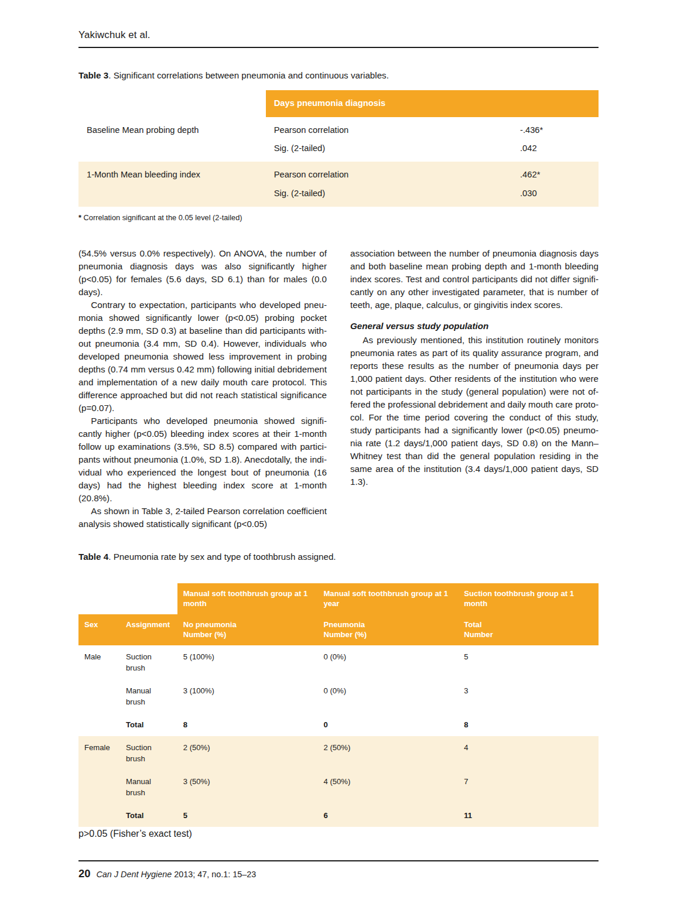Yakiwchuk et al.
Table 3. Significant correlations between pneumonia and continuous variables.
| | Days pneumonia diagnosis |
| --- | --- |
| Baseline Mean probing depth | Pearson correlation -.436* Sig. (2-tailed) .042 |
| 1-Month Mean bleeding index | Pearson correlation .462* Sig. (2-tailed) .030 |
* Correlation significant at the 0.05 level (2-tailed)
(54.5% versus 0.0% respectively). On ANOVA, the number of pneumonia diagnosis days was also significantly higher (p<0.05) for females (5.6 days, SD 6.1) than for males (0.0 days).
Contrary to expectation, participants who developed pneumonia showed significantly lower (p<0.05) probing pocket depths (2.9 mm, SD 0.3) at baseline than did participants without pneumonia (3.4 mm, SD 0.4). However, individuals who developed pneumonia showed less improvement in probing depths (0.74 mm versus 0.42 mm) following initial debridement and implementation of a new daily mouth care protocol. This difference approached but did not reach statistical significance (p=0.07).
Participants who developed pneumonia showed significantly higher (p<0.05) bleeding index scores at their 1-month follow up examinations (3.5%, SD 8.5) compared with participants without pneumonia (1.0%, SD 1.8). Anecdotally, the individual who experienced the longest bout of pneumonia (16 days) had the highest bleeding index score at 1-month (20.8%).
As shown in Table 3, 2-tailed Pearson correlation coefficient analysis showed statistically significant (p<0.05)
association between the number of pneumonia diagnosis days and both baseline mean probing depth and 1-month bleeding index scores. Test and control participants did not differ significantly on any other investigated parameter, that is number of teeth, age, plaque, calculus, or gingivitis index scores.
General versus study population
As previously mentioned, this institution routinely monitors pneumonia rates as part of its quality assurance program, and reports these results as the number of pneumonia days per 1,000 patient days. Other residents of the institution who were not participants in the study (general population) were not offered the professional debridement and daily mouth care protocol. For the time period covering the conduct of this study, study participants had a significantly lower (p<0.05) pneumonia rate (1.2 days/1,000 patient days, SD 0.8) on the Mann–Whitney test than did the general population residing in the same area of the institution (3.4 days/1,000 patient days, SD 1.3).
Table 4. Pneumonia rate by sex and type of toothbrush assigned.
| | | Manual soft toothbrush group at 1 month | Manual soft toothbrush group at 1 year | Suction toothbrush group at 1 month |
| --- | --- | --- | --- | --- |
| Sex | Assignment | No pneumonia Number (%) | Pneumonia Number (%) | Total Number |
| Male | Suction brush | 5 (100%) | 0 (0%) | 5 |
| Manual brush | 3 (100%) | 0 (0%) | 3 |
| Total | 8 | 0 | 8 |
| Female | Suction brush | 2 (50%) | 2 (50%) | 4 |
| Manual brush | 3 (50%) | 4 (50%) | 7 |
| Total | 5 | 6 | 11 |
p>0.05 (Fisher’s exact test)
20 Can J Dent Hygiene 2013; 47, no.1: 15–23